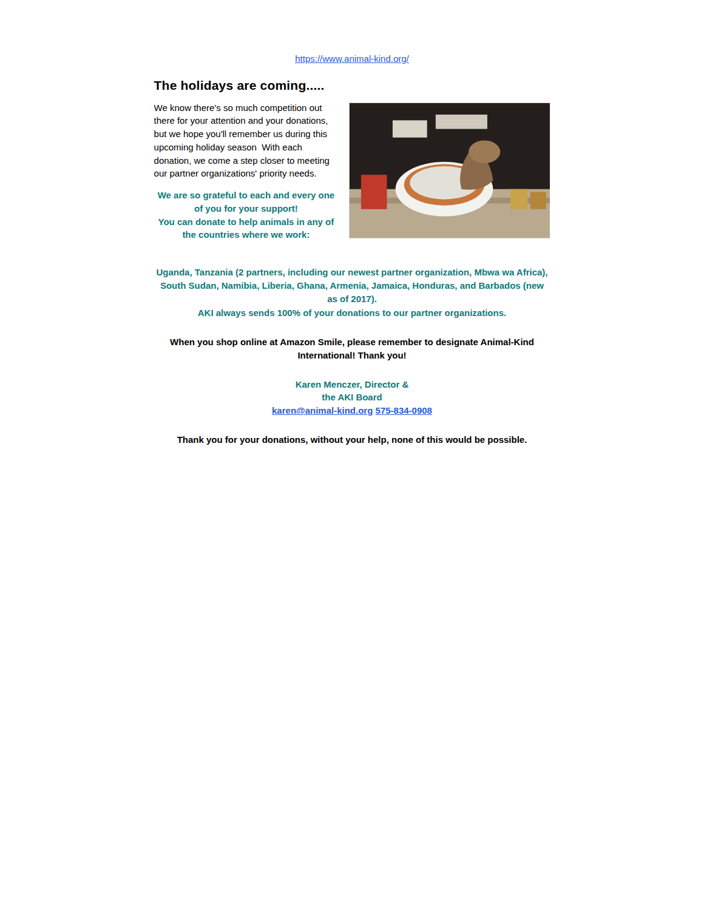https://www.animal-kind.org/
The holidays are coming.....
We know there's so much competition out there for your attention and your donations, but we hope you'll remember us during this upcoming holiday season With each donation, we come a step closer to meeting our partner organizations' priority needs.
We are so grateful to each and every one of you for your support!
You can donate to help animals in any of the countries where we work:
Uganda, Tanzania (2 partners, including our newest partner organization, Mbwa wa Africa), South Sudan, Namibia, Liberia, Ghana, Armenia, Jamaica, Honduras, and Barbados (new as of 2017).AKI always sends 100% of your donations to our partner organizations.
When you shop online at Amazon Smile, please remember to designate Animal-Kind International! Thank you!
Karen Menczer, Director &
the AKI Board
karen@animal-kind.org 575-834-0908
Thank you for your donations, without your help, none of this would be possible.